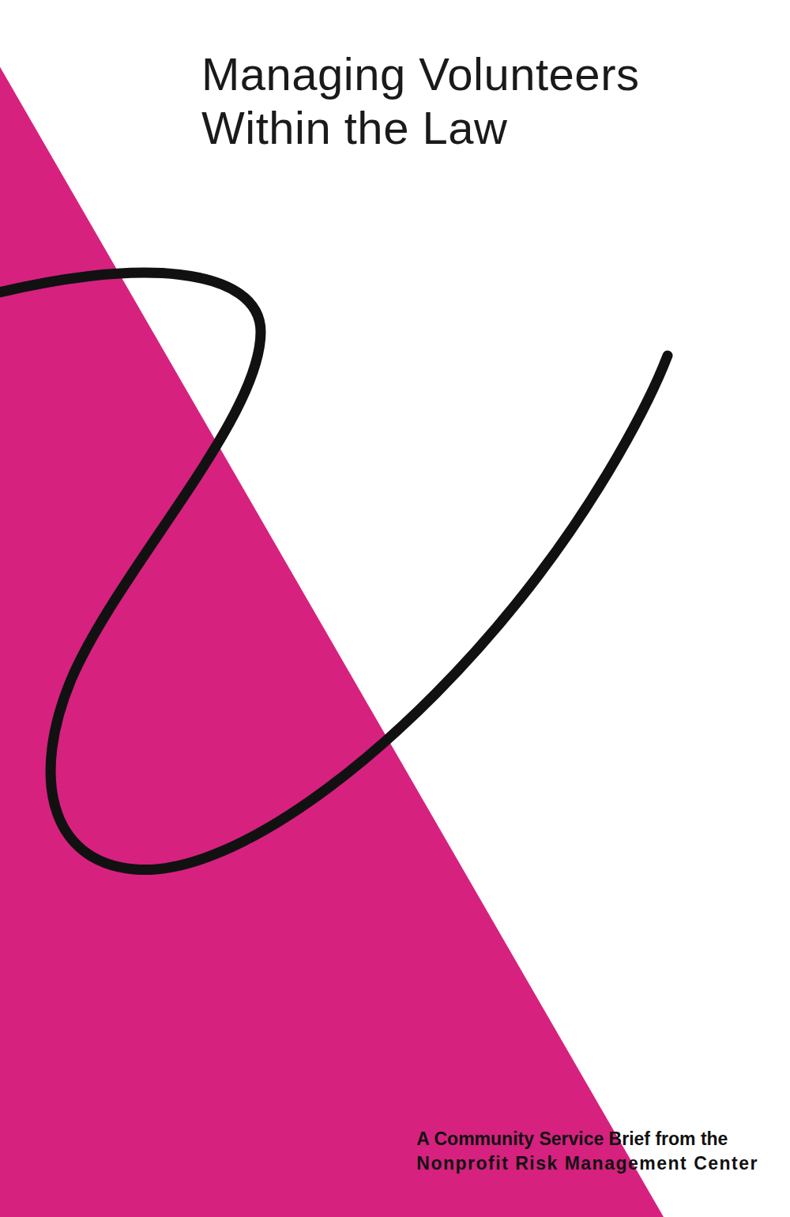Managing Volunteers Within the Law
A Community Service Brief from the
Nonprofit Risk Management Center